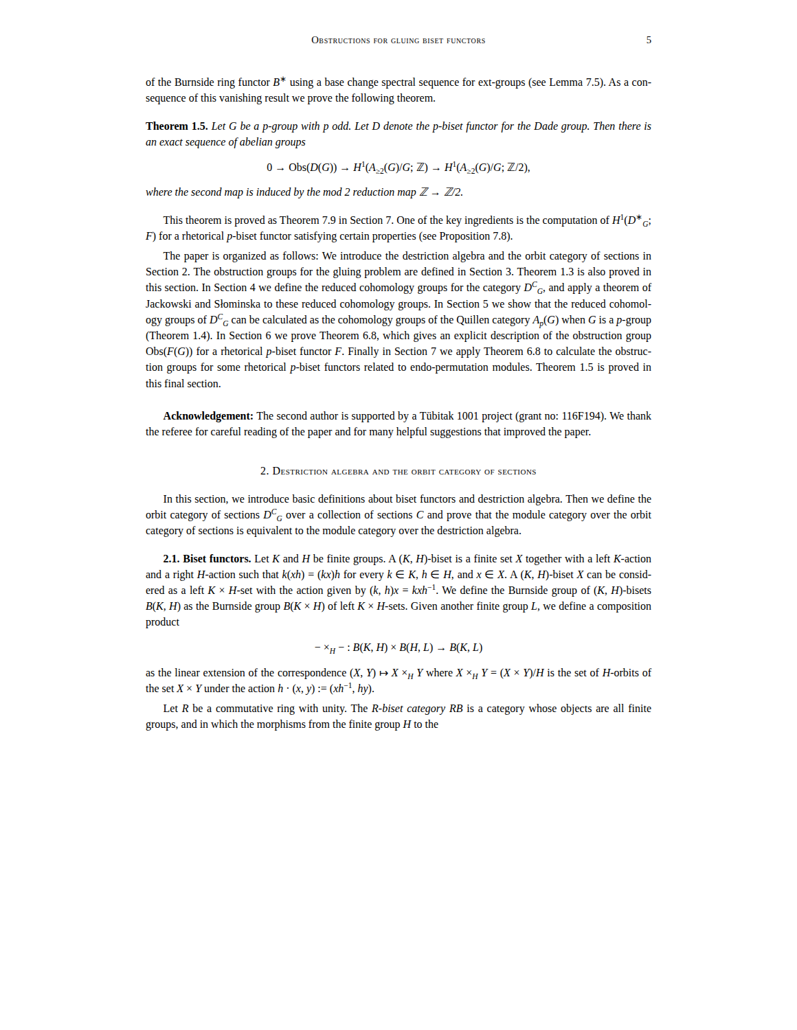Obstructions for gluing biset functors 5
of the Burnside ring functor B∗ using a base change spectral sequence for ext-groups (see Lemma 7.5). As a consequence of this vanishing result we prove the following theorem.
Theorem 1.5. Let G be a p-group with p odd. Let D denote the p-biset functor for the Dade group. Then there is an exact sequence of abelian groups
0 → Obs(D(G)) → H1(A≥2(G)/G; ℤ) → H1(A≥2(G)/G; ℤ/2),
where the second map is induced by the mod 2 reduction map ℤ → ℤ/2.
This theorem is proved as Theorem 7.9 in Section 7. One of the key ingredients is the computation of H1(D∗G; F) for a rhetorical p-biset functor satisfying certain properties (see Proposition 7.8).
The paper is organized as follows: We introduce the destriction algebra and the orbit category of sections in Section 2. The obstruction groups for the gluing problem are defined in Section 3. Theorem 1.3 is also proved in this section. In Section 4 we define the reduced cohomology groups for the category DCG, and apply a theorem of Jackowski and Słominska to these reduced cohomology groups. In Section 5 we show that the reduced cohomology groups of DCG can be calculated as the cohomology groups of the Quillen category Ap(G) when G is a p-group (Theorem 1.4). In Section 6 we prove Theorem 6.8, which gives an explicit description of the obstruction group Obs(F(G)) for a rhetorical p-biset functor F. Finally in Section 7 we apply Theorem 6.8 to calculate the obstruction groups for some rhetorical p-biset functors related to endo-permutation modules. Theorem 1.5 is proved in this final section.
Acknowledgement: The second author is supported by a Tübitak 1001 project (grant no: 116F194). We thank the referee for careful reading of the paper and for many helpful suggestions that improved the paper.
2. Destriction algebra and the orbit category of sections
In this section, we introduce basic definitions about biset functors and destriction algebra. Then we define the orbit category of sections DCG over a collection of sections C and prove that the module category over the orbit category of sections is equivalent to the module category over the destriction algebra.
2.1. Biset functors. Let K and H be finite groups. A (K, H)-biset is a finite set X together with a left K-action and a right H-action such that k(xh) = (kx)h for every k ∈ K, h ∈ H, and x ∈ X. A (K, H)-biset X can be considered as a left K × H-set with the action given by (k, h)x = kxh−1. We define the Burnside group of (K, H)-bisets B(K, H) as the Burnside group B(K × H) of left K × H-sets. Given another finite group L, we define a composition product
− ×H − : B(K, H) × B(H, L) → B(K, L)
as the linear extension of the correspondence (X, Y) ↦ X ×H Y where X ×H Y = (X × Y)/H is the set of H-orbits of the set X × Y under the action h · (x, y) := (xh−1, hy).
Let R be a commutative ring with unity. The R-biset category RB is a category whose objects are all finite groups, and in which the morphisms from the finite group H to the